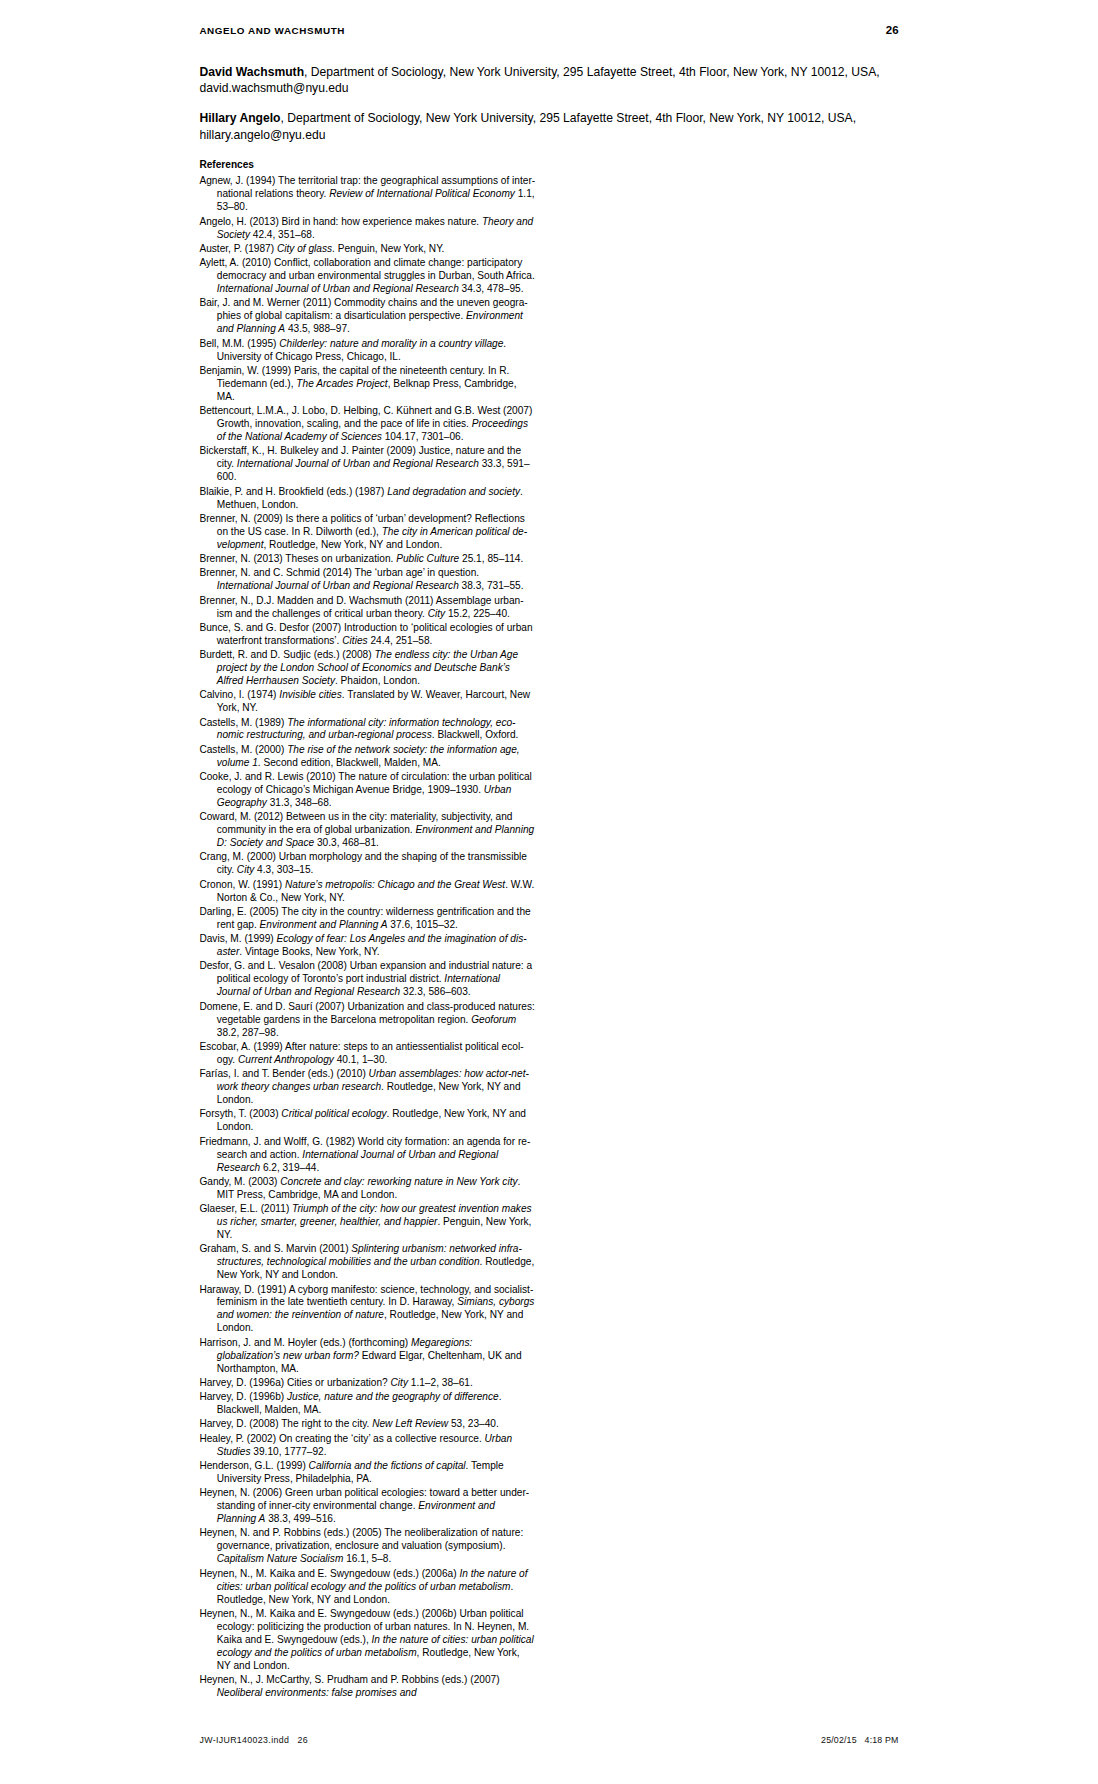Angelo and Wachsmuth 26
David Wachsmuth, Department of Sociology, New York University, 295 Lafayette Street, 4th Floor, New York, NY 10012, USA, david.wachsmuth@nyu.edu
Hillary Angelo, Department of Sociology, New York University, 295 Lafayette Street, 4th Floor, New York, NY 10012, USA, hillary.angelo@nyu.edu
References
Agnew, J. (1994) The territorial trap: the geographical assumptions of international relations theory. Review of International Political Economy 1.1, 53–80.
Angelo, H. (2013) Bird in hand: how experience makes nature. Theory and Society 42.4, 351–68.
Auster, P. (1987) City of glass. Penguin, New York, NY.
Aylett, A. (2010) Conflict, collaboration and climate change: participatory democracy and urban environmental struggles in Durban, South Africa. International Journal of Urban and Regional Research 34.3, 478–95.
Bair, J. and M. Werner (2011) Commodity chains and the uneven geographies of global capitalism: a disarticulation perspective. Environment and Planning A 43.5, 988–97.
Bell, M.M. (1995) Childerley: nature and morality in a country village. University of Chicago Press, Chicago, IL.
Benjamin, W. (1999) Paris, the capital of the nineteenth century. In R. Tiedemann (ed.), The Arcades Project, Belknap Press, Cambridge, MA.
Bettencourt, L.M.A., J. Lobo, D. Helbing, C. Kühnert and G.B. West (2007) Growth, innovation, scaling, and the pace of life in cities. Proceedings of the National Academy of Sciences 104.17, 7301–06.
Bickerstaff, K., H. Bulkeley and J. Painter (2009) Justice, nature and the city. International Journal of Urban and Regional Research 33.3, 591–600.
Blaikie, P. and H. Brookfield (eds.) (1987) Land degradation and society. Methuen, London.
Brenner, N. (2009) Is there a politics of ‘urban’ development? Reflections on the US case. In R. Dilworth (ed.), The city in American political development, Routledge, New York, NY and London.
Brenner, N. (2013) Theses on urbanization. Public Culture 25.1, 85–114.
Brenner, N. and C. Schmid (2014) The ‘urban age’ in question. International Journal of Urban and Regional Research 38.3, 731–55.
Brenner, N., D.J. Madden and D. Wachsmuth (2011) Assemblage urbanism and the challenges of critical urban theory. City 15.2, 225–40.
Bunce, S. and G. Desfor (2007) Introduction to ‘political ecologies of urban waterfront transformations’. Cities 24.4, 251–58.
Burdett, R. and D. Sudjic (eds.) (2008) The endless city: the Urban Age project by the London School of Economics and Deutsche Bank’s Alfred Herrhausen Society. Phaidon, London.
Calvino, I. (1974) Invisible cities. Translated by W. Weaver, Harcourt, New York, NY.
Castells, M. (1989) The informational city: information technology, economic restructuring, and urban-regional process. Blackwell, Oxford.
Castells, M. (2000) The rise of the network society: the information age, volume 1. Second edition, Blackwell, Malden, MA.
Cooke, J. and R. Lewis (2010) The nature of circulation: the urban political ecology of Chicago’s Michigan Avenue Bridge, 1909–1930. Urban Geography 31.3, 348–68.
Coward, M. (2012) Between us in the city: materiality, subjectivity, and community in the era of global urbanization. Environment and Planning D: Society and Space 30.3, 468–81.
Crang, M. (2000) Urban morphology and the shaping of the transmissible city. City 4.3, 303–15.
Cronon, W. (1991) Nature’s metropolis: Chicago and the Great West. W.W. Norton & Co., New York, NY.
Darling, E. (2005) The city in the country: wilderness gentrification and the rent gap. Environment and Planning A 37.6, 1015–32.
Davis, M. (1999) Ecology of fear: Los Angeles and the imagination of disaster. Vintage Books, New York, NY.
Desfor, G. and L. Vesalon (2008) Urban expansion and industrial nature: a political ecology of Toronto’s port industrial district. International Journal of Urban and Regional Research 32.3, 586–603.
Domene, E. and D. Saurí (2007) Urbanization and class-produced natures: vegetable gardens in the Barcelona metropolitan region. Geoforum 38.2, 287–98.
Escobar, A. (1999) After nature: steps to an antiessentialist political ecology. Current Anthropology 40.1, 1–30.
Farías, I. and T. Bender (eds.) (2010) Urban assemblages: how actor-network theory changes urban research. Routledge, New York, NY and London.
Forsyth, T. (2003) Critical political ecology. Routledge, New York, NY and London.
Friedmann, J. and Wolff, G. (1982) World city formation: an agenda for research and action. International Journal of Urban and Regional Research 6.2, 319–44.
Gandy, M. (2003) Concrete and clay: reworking nature in New York city. MIT Press, Cambridge, MA and London.
Glaeser, E.L. (2011) Triumph of the city: how our greatest invention makes us richer, smarter, greener, healthier, and happier. Penguin, New York, NY.
Graham, S. and S. Marvin (2001) Splintering urbanism: networked infrastructures, technological mobilities and the urban condition. Routledge, New York, NY and London.
Haraway, D. (1991) A cyborg manifesto: science, technology, and socialist-feminism in the late twentieth century. In D. Haraway, Simians, cyborgs and women: the reinvention of nature, Routledge, New York, NY and London.
Harrison, J. and M. Hoyler (eds.) (forthcoming) Megaregions: globalization’s new urban form? Edward Elgar, Cheltenham, UK and Northampton, MA.
Harvey, D. (1996a) Cities or urbanization? City 1.1–2, 38–61.
Harvey, D. (1996b) Justice, nature and the geography of difference. Blackwell, Malden, MA.
Harvey, D. (2008) The right to the city. New Left Review 53, 23–40.
Healey, P. (2002) On creating the ‘city’ as a collective resource. Urban Studies 39.10, 1777–92.
Henderson, G.L. (1999) California and the fictions of capital. Temple University Press, Philadelphia, PA.
Heynen, N. (2006) Green urban political ecologies: toward a better understanding of inner-city environmental change. Environment and Planning A 38.3, 499–516.
Heynen, N. and P. Robbins (eds.) (2005) The neoliberalization of nature: governance, privatization, enclosure and valuation (symposium). Capitalism Nature Socialism 16.1, 5–8.
Heynen, N., M. Kaika and E. Swyngedouw (eds.) (2006a) In the nature of cities: urban political ecology and the politics of urban metabolism. Routledge, New York, NY and London.
Heynen, N., M. Kaika and E. Swyngedouw (eds.) (2006b) Urban political ecology: politicizing the production of urban natures. In N. Heynen, M. Kaika and E. Swyngedouw (eds.), In the nature of cities: urban political ecology and the politics of urban metabolism, Routledge, New York, NY and London.
Heynen, N., J. McCarthy, S. Prudham and P. Robbins (eds.) (2007) Neoliberal environments: false promises and
JW-IJUR140023.indd 26 25/02/15 4:18 PM